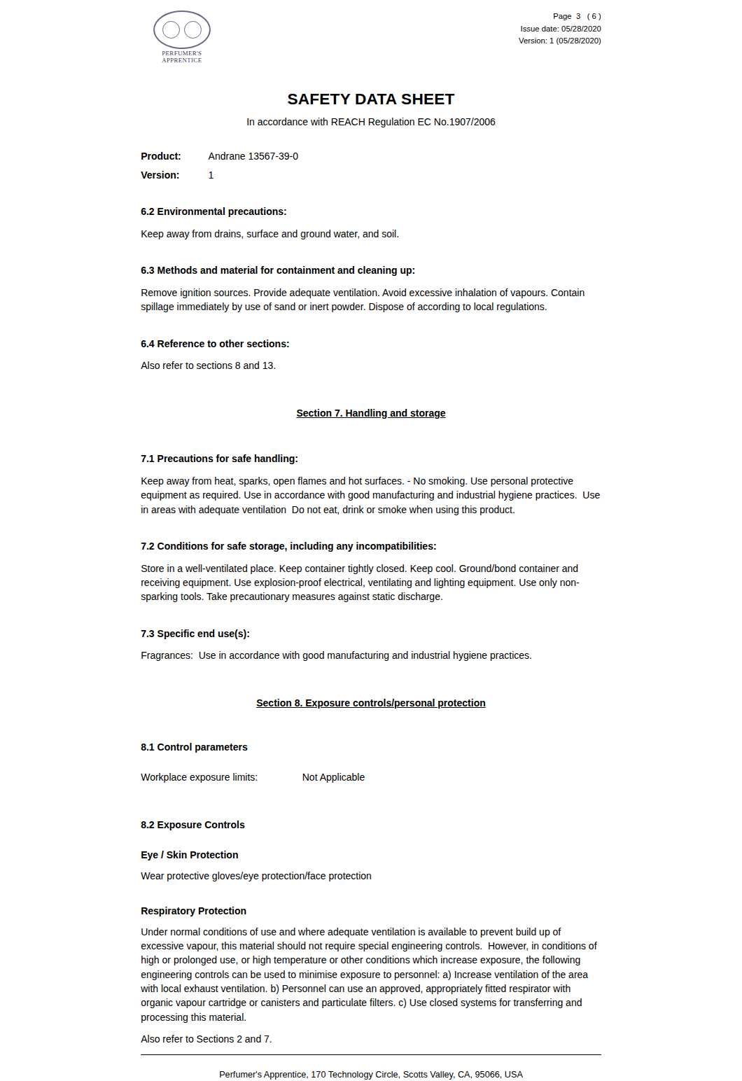PERFUMER'S
APPRENTICE
Page 3 ( 6 )
Issue date: 05/28/2020
Version: 1 (05/28/2020)
SAFETY DATA SHEET
In accordance with REACH Regulation EC No.1907/2006
Product:
Andrane 13567-39-0
Version:
1
6.2 Environmental precautions:
Keep away from drains, surface and ground water, and soil.
6.3 Methods and material for containment and cleaning up:
Remove ignition sources. Provide adequate ventilation. Avoid excessive inhalation of vapours. Contain spillage immediately by use of sand or inert powder. Dispose of according to local regulations.
6.4 Reference to other sections:
Also refer to sections 8 and 13.
Section 7. Handling and storage
7.1 Precautions for safe handling:
Keep away from heat, sparks, open flames and hot surfaces. - No smoking. Use personal protective equipment as required. Use in accordance with good manufacturing and industrial hygiene practices. Use in areas with adequate ventilation Do not eat, drink or smoke when using this product.
7.2 Conditions for safe storage, including any incompatibilities:
Store in a well-ventilated place. Keep container tightly closed. Keep cool. Ground/bond container and receiving equipment. Use explosion-proof electrical, ventilating and lighting equipment. Use only non-sparking tools. Take precautionary measures against static discharge.
7.3 Specific end use(s):
Fragrances: Use in accordance with good manufacturing and industrial hygiene practices.
Section 8. Exposure controls/personal protection
8.1 Control parameters
Workplace exposure limits:
Not Applicable
8.2 Exposure Controls
Eye / Skin Protection
Wear protective gloves/eye protection/face protection
Respiratory Protection
Under normal conditions of use and where adequate ventilation is available to prevent build up of excessive vapour, this material should not require special engineering controls. However, in conditions of high or prolonged use, or high temperature or other conditions which increase exposure, the following engineering controls can be used to minimise exposure to personnel: a) Increase ventilation of the area with local exhaust ventilation. b) Personnel can use an approved, appropriately fitted respirator with organic vapour cartridge or canisters and particulate filters. c) Use closed systems for transferring and processing this material.
Also refer to Sections 2 and 7.
Perfumer's Apprentice, 170 Technology Circle, Scotts Valley, CA, 95066, USA